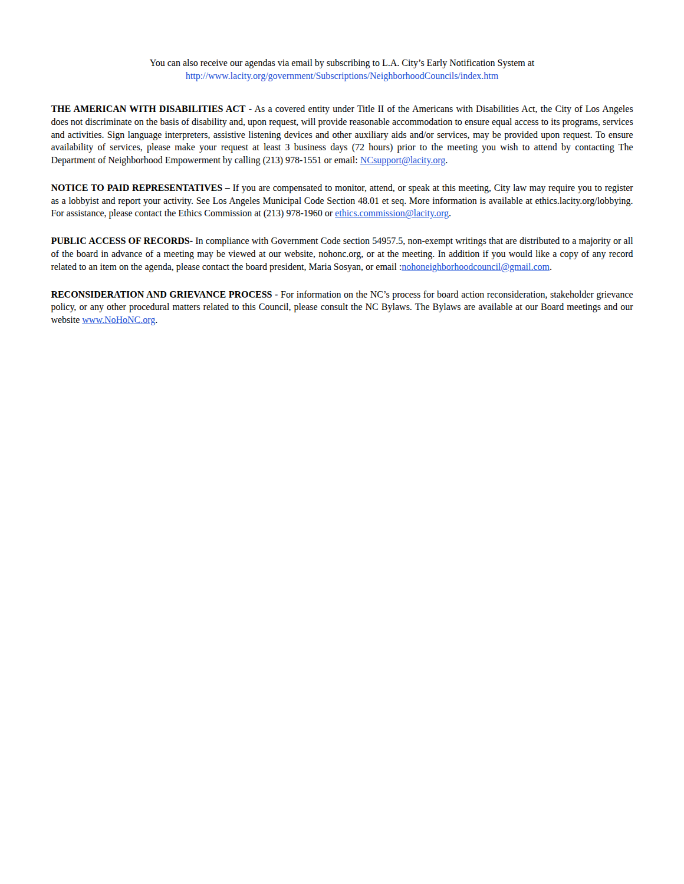You can also receive our agendas via email by subscribing to L.A. City’s Early Notification System at
http://www.lacity.org/government/Subscriptions/NeighborhoodCouncils/index.htm
THE AMERICAN WITH DISABILITIES ACT - As a covered entity under Title II of the Americans with Disabilities Act, the City of Los Angeles does not discriminate on the basis of disability and, upon request, will provide reasonable accommodation to ensure equal access to its programs, services and activities. Sign language interpreters, assistive listening devices and other auxiliary aids and/or services, may be provided upon request. To ensure availability of services, please make your request at least 3 business days (72 hours) prior to the meeting you wish to attend by contacting The Department of Neighborhood Empowerment by calling (213) 978-1551 or email: NCsupport@lacity.org.
NOTICE TO PAID REPRESENTATIVES – If you are compensated to monitor, attend, or speak at this meeting, City law may require you to register as a lobbyist and report your activity. See Los Angeles Municipal Code Section 48.01 et seq. More information is available at ethics.lacity.org/lobbying. For assistance, please contact the Ethics Commission at (213) 978-1960 or ethics.commission@lacity.org.
PUBLIC ACCESS OF RECORDS- In compliance with Government Code section 54957.5, non-exempt writings that are distributed to a majority or all of the board in advance of a meeting may be viewed at our website, nohonc.org, or at the meeting. In addition if you would like a copy of any record related to an item on the agenda, please contact the board president, Maria Sosyan, or email :nohoneighborhoodcouncil@gmail.com.
RECONSIDERATION AND GRIEVANCE PROCESS - For information on the NC’s process for board action reconsideration, stakeholder grievance policy, or any other procedural matters related to this Council, please consult the NC Bylaws. The Bylaws are available at our Board meetings and our website www.NoHoNC.org.